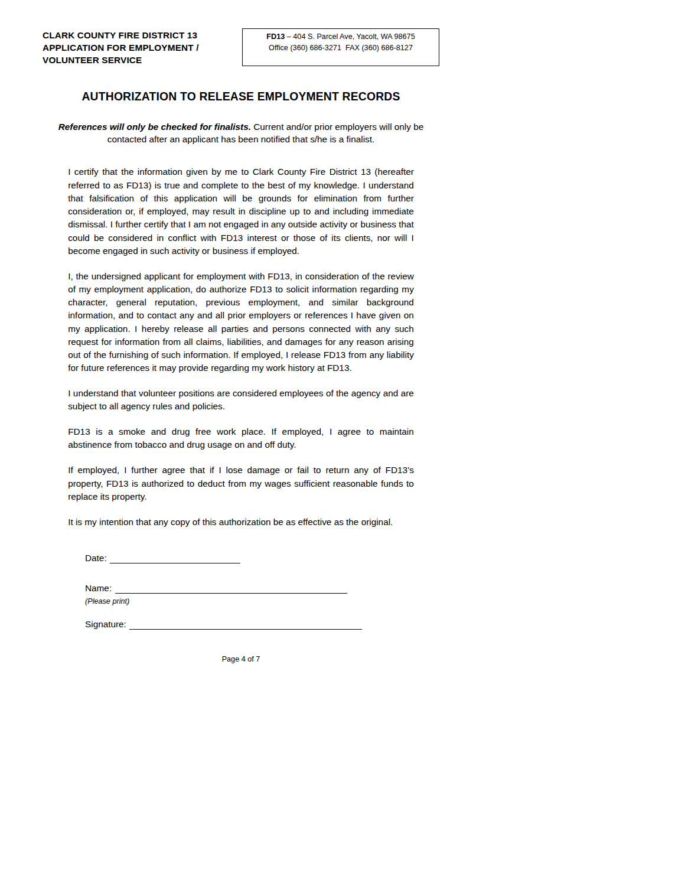CLARK COUNTY FIRE DISTRICT 13
APPLICATION FOR EMPLOYMENT / VOLUNTEER SERVICE
FD13 – 404 S. Parcel Ave, Yacolt, WA 98675
Office (360) 686-3271 FAX (360) 686-8127
AUTHORIZATION TO RELEASE EMPLOYMENT RECORDS
References will only be checked for finalists. Current and/or prior employers will only be contacted after an applicant has been notified that s/he is a finalist.
I certify that the information given by me to Clark County Fire District 13 (hereafter referred to as FD13) is true and complete to the best of my knowledge. I understand that falsification of this application will be grounds for elimination from further consideration or, if employed, may result in discipline up to and including immediate dismissal. I further certify that I am not engaged in any outside activity or business that could be considered in conflict with FD13 interest or those of its clients, nor will I become engaged in such activity or business if employed.
I, the undersigned applicant for employment with FD13, in consideration of the review of my employment application, do authorize FD13 to solicit information regarding my character, general reputation, previous employment, and similar background information, and to contact any and all prior employers or references I have given on my application. I hereby release all parties and persons connected with any such request for information from all claims, liabilities, and damages for any reason arising out of the furnishing of such information. If employed, I release FD13 from any liability for future references it may provide regarding my work history at FD13.
I understand that volunteer positions are considered employees of the agency and are subject to all agency rules and policies.
FD13 is a smoke and drug free work place. If employed, I agree to maintain abstinence from tobacco and drug usage on and off duty.
If employed, I further agree that if I lose damage or fail to return any of FD13’s property, FD13 is authorized to deduct from my wages sufficient reasonable funds to replace its property.
It is my intention that any copy of this authorization be as effective as the original.
Date:
Name:
(Please print)
Signature:
Page 4 of 7